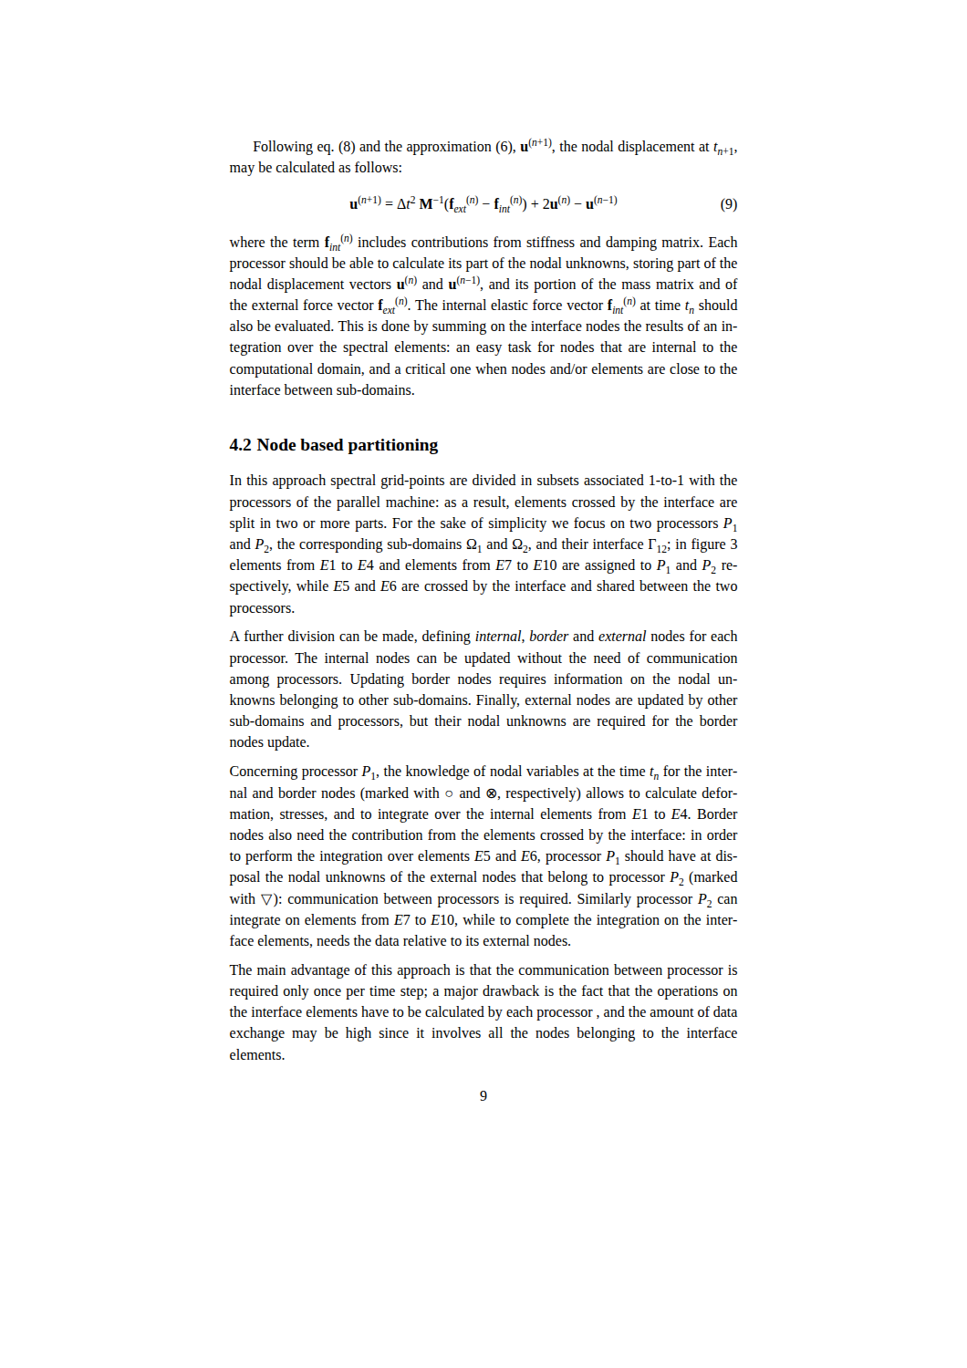Following eq. (8) and the approximation (6), u(n+1), the nodal displacement at tn+1, may be calculated as follows:
u(n+1) = Δt2 M−1(fext(n) − fint(n)) + 2u(n) − u(n−1) (9)
where the term fint(n) includes contributions from stiffness and damping matrix. Each processor should be able to calculate its part of the nodal unknowns, storing part of the nodal displacement vectors u(n) and u(n−1), and its portion of the mass matrix and of the external force vector fext(n). The internal elastic force vector fint(n) at time tn should also be evaluated. This is done by summing on the interface nodes the results of an integration over the spectral elements: an easy task for nodes that are internal to the computational domain, and a critical one when nodes and/or elements are close to the interface between sub-domains.
4.2 Node based partitioning
In this approach spectral grid-points are divided in subsets associated 1-to-1 with the processors of the parallel machine: as a result, elements crossed by the interface are split in two or more parts. For the sake of simplicity we focus on two processors P1 and P2, the corresponding sub-domains Ω1 and Ω2, and their interface Γ12; in figure 3 elements from E1 to E4 and elements from E7 to E10 are assigned to P1 and P2 respectively, while E5 and E6 are crossed by the interface and shared between the two processors.
A further division can be made, defining internal, border and external nodes for each processor. The internal nodes can be updated without the need of communication among processors. Updating border nodes requires information on the nodal unknowns belonging to other sub-domains. Finally, external nodes are updated by other sub-domains and processors, but their nodal unknowns are required for the border nodes update.
Concerning processor P1, the knowledge of nodal variables at the time tn for the internal and border nodes (marked with ○ and ⊗, respectively) allows to calculate deformation, stresses, and to integrate over the internal elements from E1 to E4. Border nodes also need the contribution from the elements crossed by the interface: in order to perform the integration over elements E5 and E6, processor P1 should have at disposal the nodal unknowns of the external nodes that belong to processor P2 (marked with ▽): communication between processors is required. Similarly processor P2 can integrate on elements from E7 to E10, while to complete the integration on the interface elements, needs the data relative to its external nodes.
The main advantage of this approach is that the communication between processor is required only once per time step; a major drawback is the fact that the operations on the interface elements have to be calculated by each processor , and the amount of data exchange may be high since it involves all the nodes belonging to the interface elements.
9